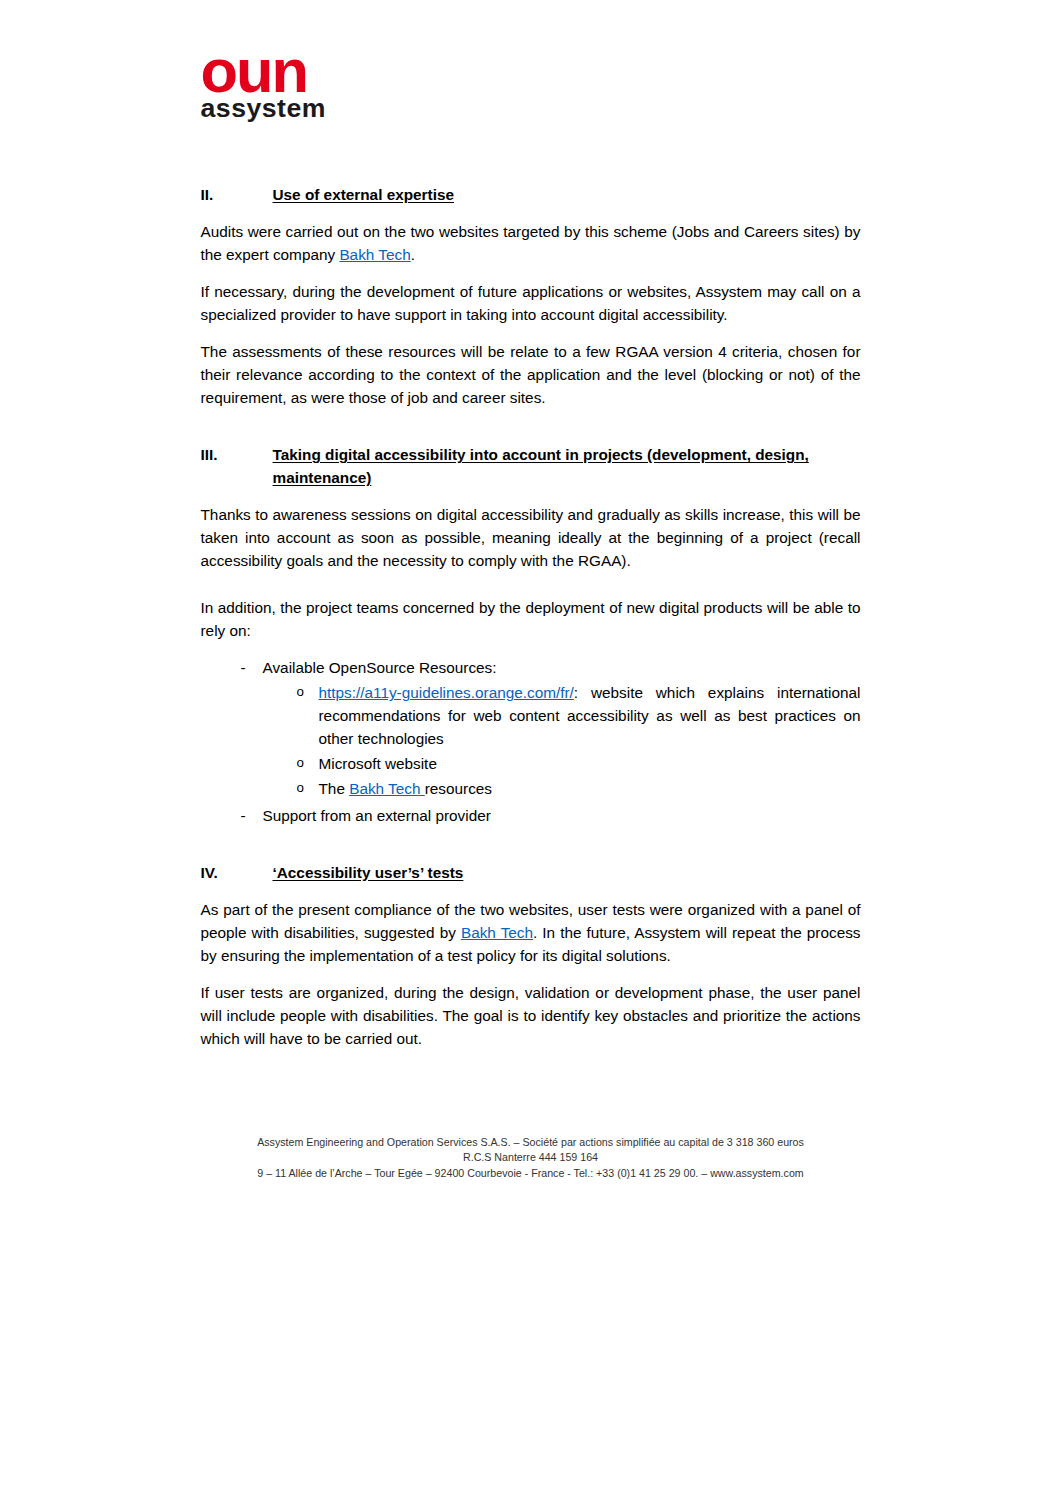oun assystem
II. Use of external expertise
Audits were carried out on the two websites targeted by this scheme (Jobs and Careers sites) by the expert company Bakh Tech.
If necessary, during the development of future applications or websites, Assystem may call on a specialized provider to have support in taking into account digital accessibility.
The assessments of these resources will be relate to a few RGAA version 4 criteria, chosen for their relevance according to the context of the application and the level (blocking or not) of the requirement, as were those of job and career sites.
III. Taking digital accessibility into account in projects (development, design, maintenance)
Thanks to awareness sessions on digital accessibility and gradually as skills increase, this will be taken into account as soon as possible, meaning ideally at the beginning of a project (recall accessibility goals and the necessity to comply with the RGAA).
In addition, the project teams concerned by the deployment of new digital products will be able to rely on:
Available OpenSource Resources:
https://a11y-guidelines.orange.com/fr/: website which explains international recommendations for web content accessibility as well as best practices on other technologies
Microsoft website
The Bakh Tech resources
Support from an external provider
IV.‘Accessibility user’s’ tests
As part of the present compliance of the two websites, user tests were organized with a panel of people with disabilities, suggested by Bakh Tech. In the future, Assystem will repeat the process by ensuring the implementation of a test policy for its digital solutions.
If user tests are organized, during the design, validation or development phase, the user panel will include people with disabilities. The goal is to identify key obstacles and prioritize the actions which will have to be carried out.
Assystem Engineering and Operation Services S.A.S. – Société par actions simplifiée au capital de 3 318 360 euros
R.C.S Nanterre 444 159 164
9 – 11 Allée de l’Arche – Tour Egée – 92400 Courbevoie - France - Tel.: +33 (0)1 41 25 29 00. – www.assystem.com